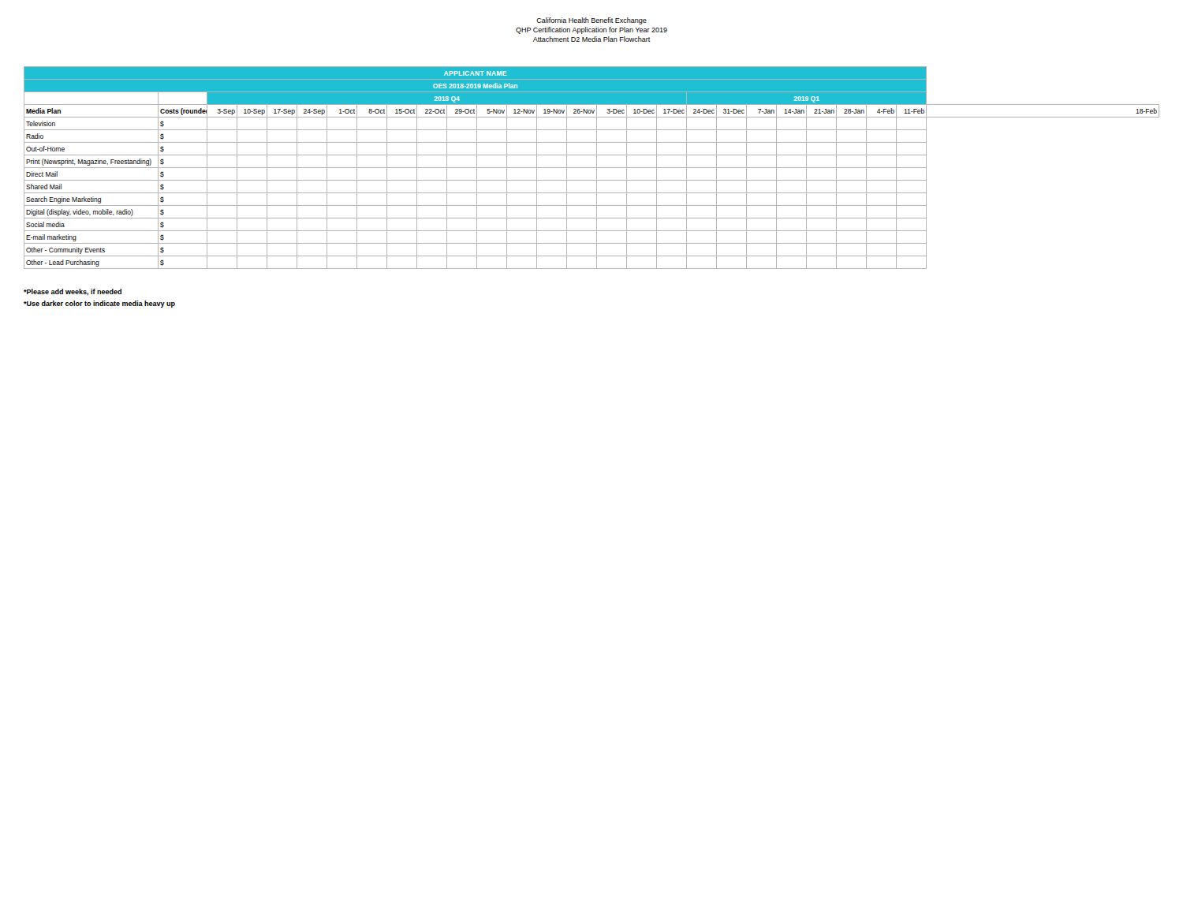California Health Benefit Exchange
QHP Certification Application for Plan Year 2019
Attachment D2 Media Plan Flowchart
| APPLICANT NAME |
| OES 2018-2019 Media Plan |
| | | 2018 Q4 | 2019 Q1 |
| Media Plan | Costs (rounded) | 3-Sep | 10-Sep | 17-Sep | 24-Sep | 1-Oct | 8-Oct | 15-Oct | 22-Oct | 29-Oct | 5-Nov | 12-Nov | 19-Nov | 26-Nov | 3-Dec | 10-Dec | 17-Dec | 24-Dec | 31-Dec | 7-Jan | 14-Jan | 21-Jan | 28-Jan | 4-Feb | 11-Feb | 18-Feb |
| Television | $ | | | | | | | | | | | | | | | | | | | | | | | | |
| Radio | $ | | | | | | | | | | | | | | | | | | | | | | | | |
| Out-of-Home | $ | | | | | | | | | | | | | | | | | | | | | | | | |
| Print (Newsprint, Magazine, Freestanding) | $ | | | | | | | | | | | | | | | | | | | | | | | | |
| Direct Mail | $ | | | | | | | | | | | | | | | | | | | | | | | | |
| Shared Mail | $ | | | | | | | | | | | | | | | | | | | | | | | | |
| Search Engine Marketing | $ | | | | | | | | | | | | | | | | | | | | | | | | |
| Digital (display, video, mobile, radio) | $ | | | | | | | | | | | | | | | | | | | | | | | | |
| Social media | $ | | | | | | | | | | | | | | | | | | | | | | | | |
| E-mail marketing | $ | | | | | | | | | | | | | | | | | | | | | | | | |
| Other - Community Events | $ | | | | | | | | | | | | | | | | | | | | | | | | |
| Other - Lead Purchasing | $ | | | | | | | | | | | | | | | | | | | | | | | | |
*Please add weeks, if needed
*Use darker color to indicate media heavy up